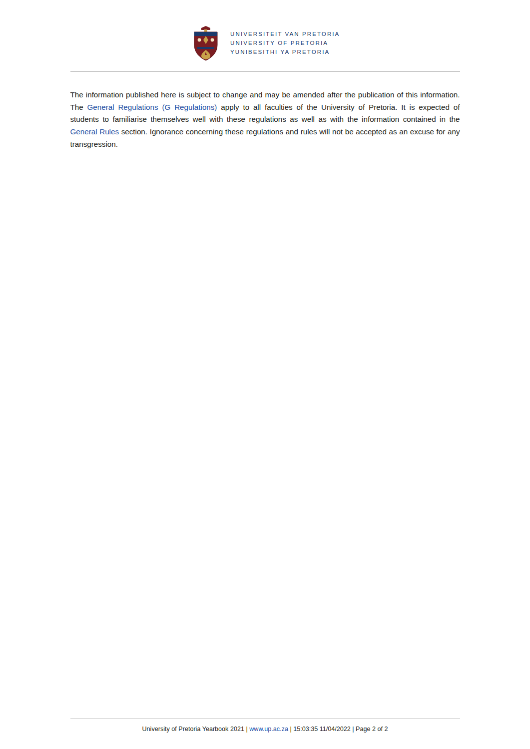UNIVERSITEIT VAN PRETORIA UNIVERSITY OF PRETORIA YUNIBESITHI YA PRETORIA
The information published here is subject to change and may be amended after the publication of this information. The General Regulations (G Regulations) apply to all faculties of the University of Pretoria. It is expected of students to familiarise themselves well with these regulations as well as with the information contained in the General Rules section. Ignorance concerning these regulations and rules will not be accepted as an excuse for any transgression.
University of Pretoria Yearbook 2021 | www.up.ac.za | 15:03:35 11/04/2022 | Page 2 of 2